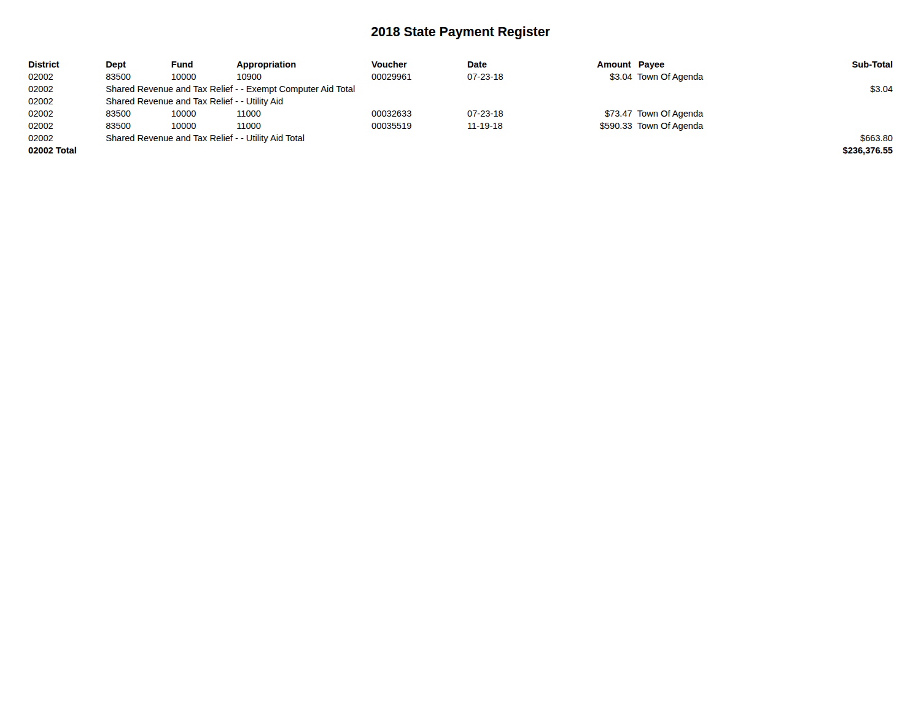2018 State Payment Register
| District | Dept | Fund | Appropriation | Voucher | Date | Amount | Payee | Sub-Total |
| --- | --- | --- | --- | --- | --- | --- | --- | --- |
| 02002 | 83500 | 10000 | 10900 | 00029961 | 07-23-18 | $3.04 | Town Of Agenda | |
| 02002 | Shared Revenue and Tax Relief - - Exempt Computer Aid Total | $3.04 |
| 02002 | Shared Revenue and Tax Relief - - Utility Aid | |
| 02002 | 83500 | 10000 | 11000 | 00032633 | 07-23-18 | $73.47 | Town Of Agenda | |
| 02002 | 83500 | 10000 | 11000 | 00035519 | 11-19-18 | $590.33 | Town Of Agenda | |
| 02002 | Shared Revenue and Tax Relief - - Utility Aid Total | $663.80 |
| 02002 Total | | $236,376.55 |